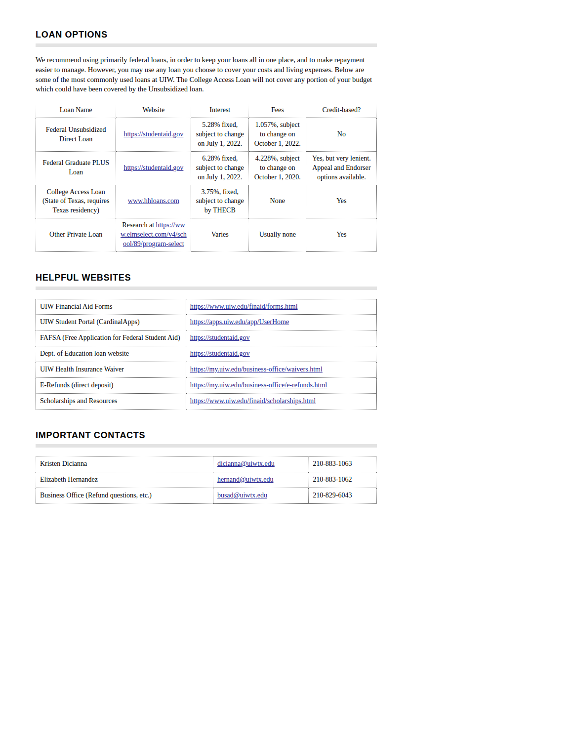Loan Options
We recommend using primarily federal loans, in order to keep your loans all in one place, and to make repayment easier to manage. However, you may use any loan you choose to cover your costs and living expenses. Below are some of the most commonly used loans at UIW. The College Access Loan will not cover any portion of your budget which could have been covered by the Unsubsidized loan.
| Loan Name | Website | Interest | Fees | Credit-based? |
| --- | --- | --- | --- | --- |
| Federal Unsubsidized Direct Loan | https://studentaid.gov | 5.28% fixed, subject to change on July 1, 2022. | 1.057%, subject to change on October 1, 2022. | No |
| Federal Graduate PLUS Loan | https://studentaid.gov | 6.28% fixed, subject to change on July 1, 2022. | 4.228%, subject to change on October 1, 2020. | Yes, but very lenient. Appeal and Endorser options available. |
| College Access Loan (State of Texas, requires Texas residency) | www.hhloans.com | 3.75%, fixed, subject to change by THECB | None | Yes |
| Other Private Loan | Research at https://www.elmselect.com/v4/school/89/program-select | Varies | Usually none | Yes |
Helpful Websites
| UIW Financial Aid Forms | https://www.uiw.edu/finaid/forms.html |
| UIW Student Portal (CardinalApps) | https://apps.uiw.edu/app/UserHome |
| FAFSA (Free Application for Federal Student Aid) | https://studentaid.gov |
| Dept. of Education loan website | https://studentaid.gov |
| UIW Health Insurance Waiver | https://my.uiw.edu/business-office/waivers.html |
| E-Refunds (direct deposit) | https://my.uiw.edu/business-office/e-refunds.html |
| Scholarships and Resources | https://www.uiw.edu/finaid/scholarships.html |
Important Contacts
| Kristen Dicianna | dicianna@uiwtx.edu | 210-883-1063 |
| Elizabeth Hernandez | hernand@uiwtx.edu | 210-883-1062 |
| Business Office (Refund questions, etc.) | busad@uiwtx.edu | 210-829-6043 |